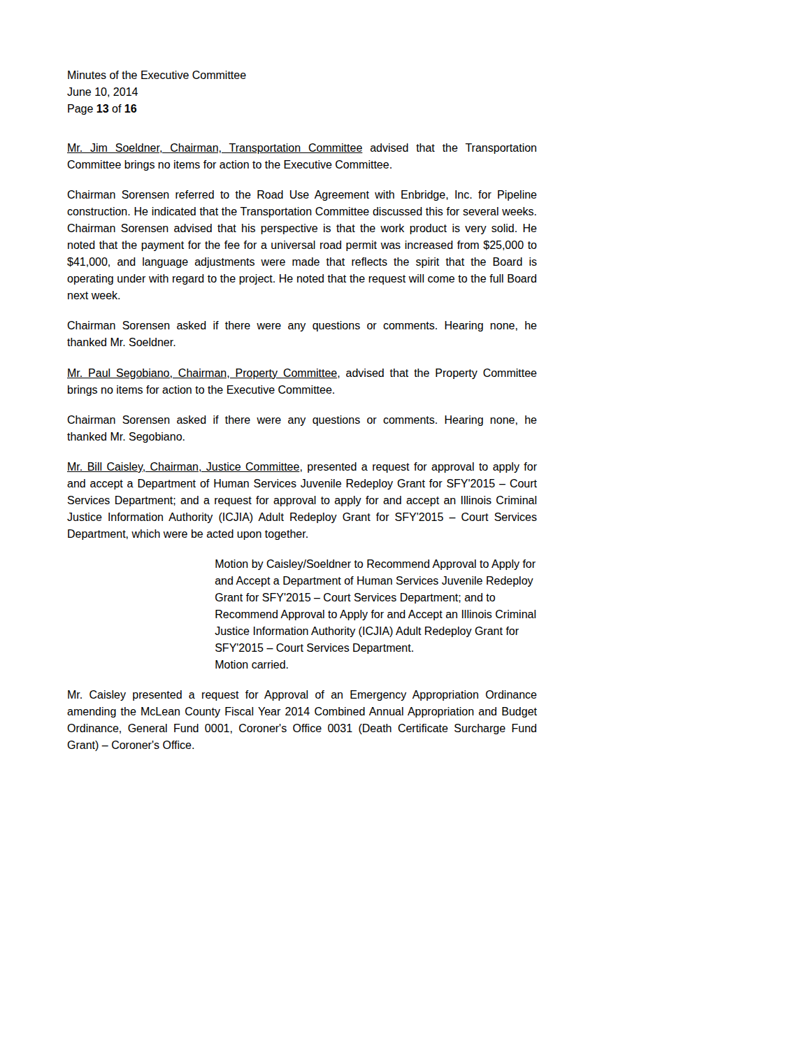Minutes of the Executive Committee
June 10, 2014
Page 13 of 16
Mr. Jim Soeldner, Chairman, Transportation Committee advised that the Transportation Committee brings no items for action to the Executive Committee.
Chairman Sorensen referred to the Road Use Agreement with Enbridge, Inc. for Pipeline construction. He indicated that the Transportation Committee discussed this for several weeks. Chairman Sorensen advised that his perspective is that the work product is very solid. He noted that the payment for the fee for a universal road permit was increased from $25,000 to $41,000, and language adjustments were made that reflects the spirit that the Board is operating under with regard to the project. He noted that the request will come to the full Board next week.
Chairman Sorensen asked if there were any questions or comments. Hearing none, he thanked Mr. Soeldner.
Mr. Paul Segobiano, Chairman, Property Committee, advised that the Property Committee brings no items for action to the Executive Committee.
Chairman Sorensen asked if there were any questions or comments. Hearing none, he thanked Mr. Segobiano.
Mr. Bill Caisley, Chairman, Justice Committee, presented a request for approval to apply for and accept a Department of Human Services Juvenile Redeploy Grant for SFY'2015 – Court Services Department; and a request for approval to apply for and accept an Illinois Criminal Justice Information Authority (ICJIA) Adult Redeploy Grant for SFY'2015 – Court Services Department, which were be acted upon together.
Motion by Caisley/Soeldner to Recommend Approval to Apply for and Accept a Department of Human Services Juvenile Redeploy Grant for SFY'2015 – Court Services Department; and to Recommend Approval to Apply for and Accept an Illinois Criminal Justice Information Authority (ICJIA) Adult Redeploy Grant for SFY'2015 – Court Services Department.
Motion carried.
Mr. Caisley presented a request for Approval of an Emergency Appropriation Ordinance amending the McLean County Fiscal Year 2014 Combined Annual Appropriation and Budget Ordinance, General Fund 0001, Coroner's Office 0031 (Death Certificate Surcharge Fund Grant) – Coroner's Office.